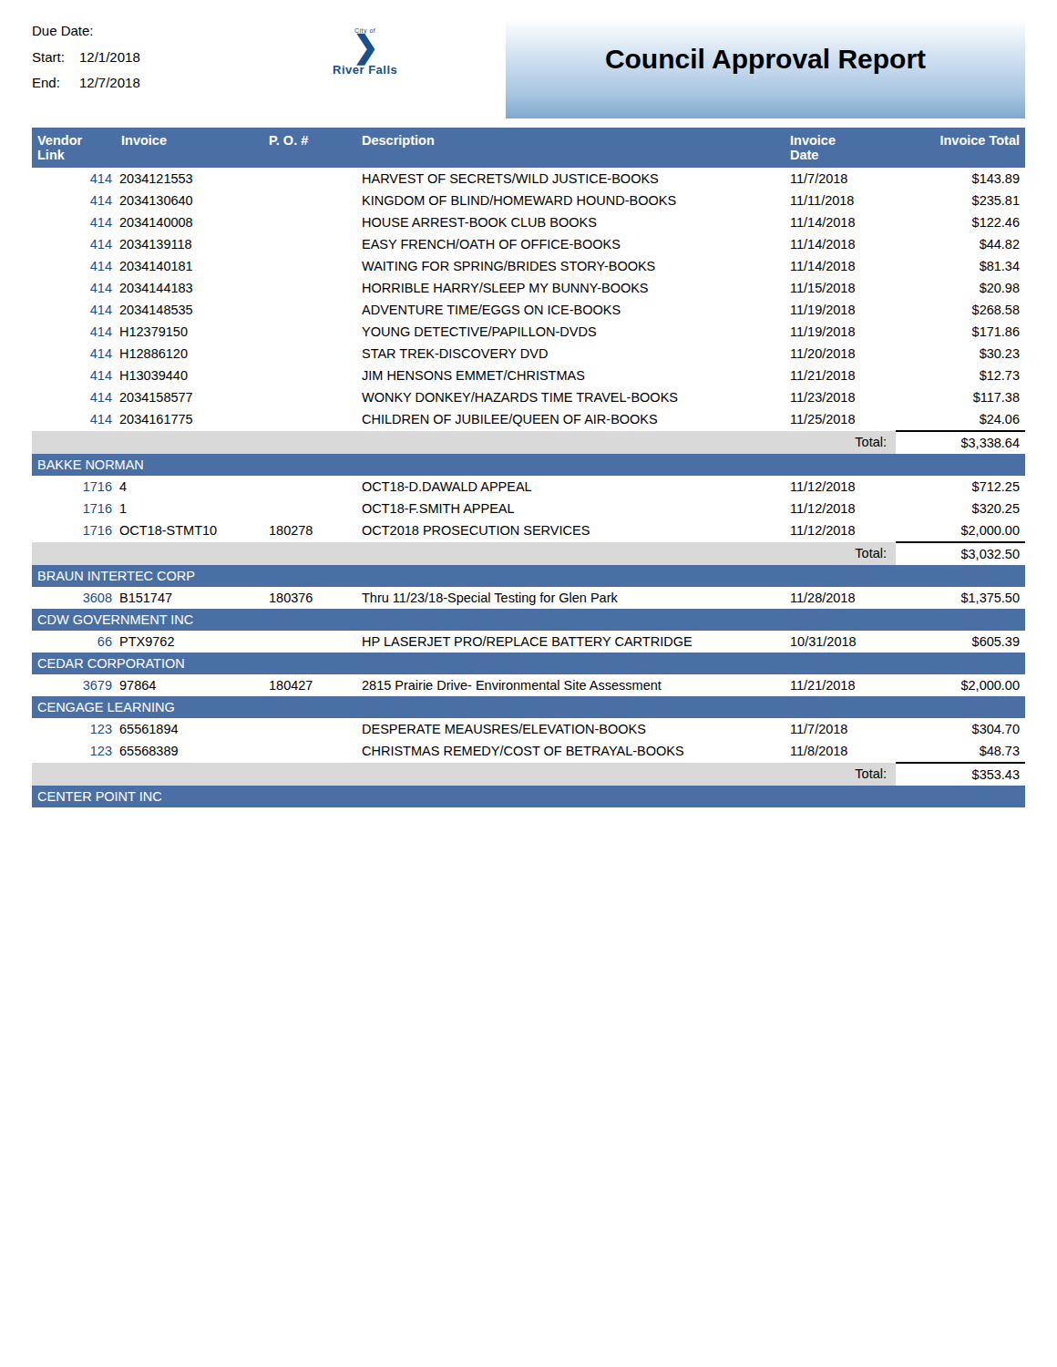Due Date:
Start: 12/1/2018
End: 12/7/2018
City of
❯
River Falls
Council Approval Report
| Vendor Link | Invoice | P. O. # | Description | Invoice Date | Invoice Total |
| --- | --- | --- | --- | --- | --- |
| 414 | 2034121553 | | HARVEST OF SECRETS/WILD JUSTICE-BOOKS | 11/7/2018 | $143.89 |
| 414 | 2034130640 | | KINGDOM OF BLIND/HOMEWARD HOUND-BOOKS | 11/11/2018 | $235.81 |
| 414 | 2034140008 | | HOUSE ARREST-BOOK CLUB BOOKS | 11/14/2018 | $122.46 |
| 414 | 2034139118 | | EASY FRENCH/OATH OF OFFICE-BOOKS | 11/14/2018 | $44.82 |
| 414 | 2034140181 | | WAITING FOR SPRING/BRIDES STORY-BOOKS | 11/14/2018 | $81.34 |
| 414 | 2034144183 | | HORRIBLE HARRY/SLEEP MY BUNNY-BOOKS | 11/15/2018 | $20.98 |
| 414 | 2034148535 | | ADVENTURE TIME/EGGS ON ICE-BOOKS | 11/19/2018 | $268.58 |
| 414 | H12379150 | | YOUNG DETECTIVE/PAPILLON-DVDS | 11/19/2018 | $171.86 |
| 414 | H12886120 | | STAR TREK-DISCOVERY DVD | 11/20/2018 | $30.23 |
| 414 | H13039440 | | JIM HENSONS EMMET/CHRISTMAS | 11/21/2018 | $12.73 |
| 414 | 2034158577 | | WONKY DONKEY/HAZARDS TIME TRAVEL-BOOKS | 11/23/2018 | $117.38 |
| 414 | 2034161775 | | CHILDREN OF JUBILEE/QUEEN OF AIR-BOOKS | 11/25/2018 | $24.06 |
| | Total: | $3,338.64 |
| BAKKE NORMAN |
| 1716 | 4 | | OCT18-D.DAWALD APPEAL | 11/12/2018 | $712.25 |
| 1716 | 1 | | OCT18-F.SMITH APPEAL | 11/12/2018 | $320.25 |
| 1716 | OCT18-STMT10 | 180278 | OCT2018 PROSECUTION SERVICES | 11/12/2018 | $2,000.00 |
| | Total: | $3,032.50 |
| BRAUN INTERTEC CORP |
| 3608 | B151747 | 180376 | Thru 11/23/18-Special Testing for Glen Park | 11/28/2018 | $1,375.50 |
| CDW GOVERNMENT INC |
| 66 | PTX9762 | | HP LASERJET PRO/REPLACE BATTERY CARTRIDGE | 10/31/2018 | $605.39 |
| CEDAR CORPORATION |
| 3679 | 97864 | 180427 | 2815 Prairie Drive- Environmental Site Assessment | 11/21/2018 | $2,000.00 |
| CENGAGE LEARNING |
| 123 | 65561894 | | DESPERATE MEAUSRES/ELEVATION-BOOKS | 11/7/2018 | $304.70 |
| 123 | 65568389 | | CHRISTMAS REMEDY/COST OF BETRAYAL-BOOKS | 11/8/2018 | $48.73 |
| | Total: | $353.43 |
| CENTER POINT INC |